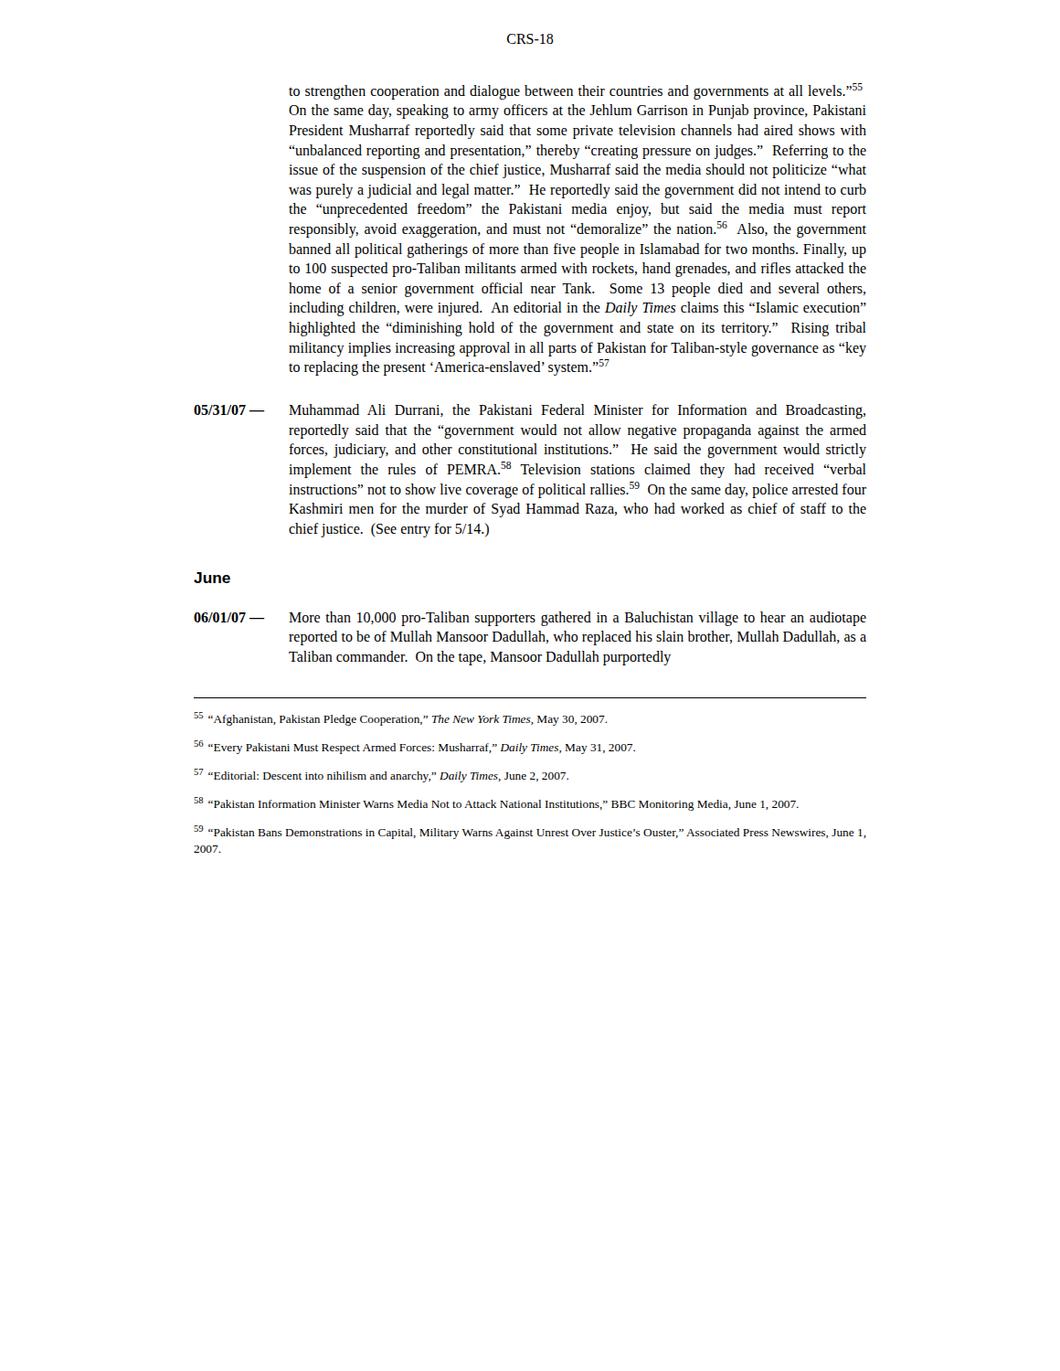CRS-18
to strengthen cooperation and dialogue between their countries and governments at all levels.”55 On the same day, speaking to army officers at the Jehlum Garrison in Punjab province, Pakistani President Musharraf reportedly said that some private television channels had aired shows with “unbalanced reporting and presentation,” thereby “creating pressure on judges.” Referring to the issue of the suspension of the chief justice, Musharraf said the media should not politicize “what was purely a judicial and legal matter.” He reportedly said the government did not intend to curb the “unprecedented freedom” the Pakistani media enjoy, but said the media must report responsibly, avoid exaggeration, and must not “demoralize” the nation.56 Also, the government banned all political gatherings of more than five people in Islamabad for two months. Finally, up to 100 suspected pro-Taliban militants armed with rockets, hand grenades, and rifles attacked the home of a senior government official near Tank. Some 13 people died and several others, including children, were injured. An editorial in the Daily Times claims this “Islamic execution” highlighted the “diminishing hold of the government and state on its territory.” Rising tribal militancy implies increasing approval in all parts of Pakistan for Taliban-style governance as “key to replacing the present ‘America-enslaved’ system.”57
05/31/07 —
Muhammad Ali Durrani, the Pakistani Federal Minister for Information and Broadcasting, reportedly said that the “government would not allow negative propaganda against the armed forces, judiciary, and other constitutional institutions.” He said the government would strictly implement the rules of PEMRA.58 Television stations claimed they had received “verbal instructions” not to show live coverage of political rallies.59 On the same day, police arrested four Kashmiri men for the murder of Syad Hammad Raza, who had worked as chief of staff to the chief justice. (See entry for 5/14.)
June
06/01/07 —
More than 10,000 pro-Taliban supporters gathered in a Baluchistan village to hear an audiotape reported to be of Mullah Mansoor Dadullah, who replaced his slain brother, Mullah Dadullah, as a Taliban commander. On the tape, Mansoor Dadullah purportedly
55 “Afghanistan, Pakistan Pledge Cooperation,” The New York Times, May 30, 2007.
56 “Every Pakistani Must Respect Armed Forces: Musharraf,” Daily Times, May 31, 2007.
57 “Editorial: Descent into nihilism and anarchy,” Daily Times, June 2, 2007.
58 “Pakistan Information Minister Warns Media Not to Attack National Institutions,” BBC Monitoring Media, June 1, 2007.
59 “Pakistan Bans Demonstrations in Capital, Military Warns Against Unrest Over Justice’s Ouster,” Associated Press Newswires, June 1, 2007.